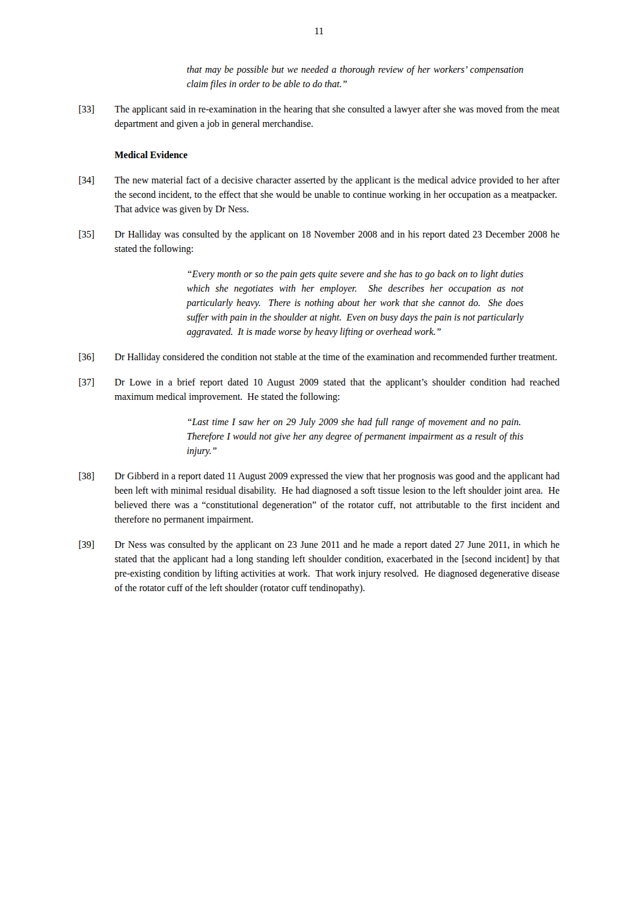11
that may be possible but we needed a thorough review of her workers’ compensation claim files in order to be able to do that.”
[33]
The applicant said in re-examination in the hearing that she consulted a lawyer after she was moved from the meat department and given a job in general merchandise.
Medical Evidence
[34]
The new material fact of a decisive character asserted by the applicant is the medical advice provided to her after the second incident, to the effect that she would be unable to continue working in her occupation as a meatpacker. That advice was given by Dr Ness.
[35]
Dr Halliday was consulted by the applicant on 18 November 2008 and in his report dated 23 December 2008 he stated the following:
“Every month or so the pain gets quite severe and she has to go back on to light duties which she negotiates with her employer. She describes her occupation as not particularly heavy. There is nothing about her work that she cannot do. She does suffer with pain in the shoulder at night. Even on busy days the pain is not particularly aggravated. It is made worse by heavy lifting or overhead work.”
[36]
Dr Halliday considered the condition not stable at the time of the examination and recommended further treatment.
[37]
Dr Lowe in a brief report dated 10 August 2009 stated that the applicant’s shoulder condition had reached maximum medical improvement. He stated the following:
“Last time I saw her on 29 July 2009 she had full range of movement and no pain. Therefore I would not give her any degree of permanent impairment as a result of this injury.”
[38]
Dr Gibberd in a report dated 11 August 2009 expressed the view that her prognosis was good and the applicant had been left with minimal residual disability. He had diagnosed a soft tissue lesion to the left shoulder joint area. He believed there was a “constitutional degeneration” of the rotator cuff, not attributable to the first incident and therefore no permanent impairment.
[39]
Dr Ness was consulted by the applicant on 23 June 2011 and he made a report dated 27 June 2011, in which he stated that the applicant had a long standing left shoulder condition, exacerbated in the [second incident] by that pre-existing condition by lifting activities at work. That work injury resolved. He diagnosed degenerative disease of the rotator cuff of the left shoulder (rotator cuff tendinopathy).